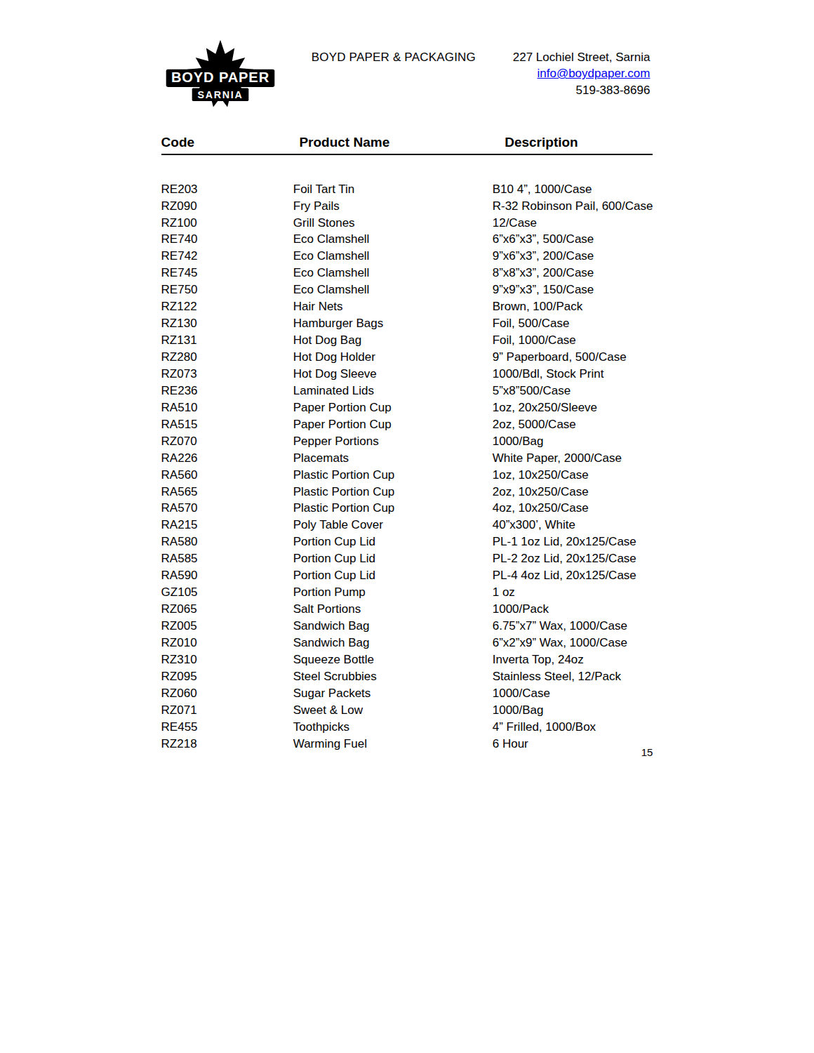BOYD PAPER SARNIA
BOYD PAPER & PACKAGING 227 Lochiel Street, Sarnia
info@boydpaper.com 519-383-8696
Code Product Name Description
| RE203 | Foil Tart Tin | B10 4”, 1000/Case |
| RZ090 | Fry Pails | R-32 Robinson Pail, 600/Case |
| RZ100 | Grill Stones | 12/Case |
| RE740 | Eco Clamshell | 6”x6”x3”, 500/Case |
| RE742 | Eco Clamshell | 9”x6”x3”, 200/Case |
| RE745 | Eco Clamshell | 8”x8”x3”, 200/Case |
| RE750 | Eco Clamshell | 9”x9”x3”, 150/Case |
| RZ122 | Hair Nets | Brown, 100/Pack |
| RZ130 | Hamburger Bags | Foil, 500/Case |
| RZ131 | Hot Dog Bag | Foil, 1000/Case |
| RZ280 | Hot Dog Holder | 9” Paperboard, 500/Case |
| RZ073 | Hot Dog Sleeve | 1000/Bdl, Stock Print |
| RE236 | Laminated Lids | 5”x8”500/Case |
| RA510 | Paper Portion Cup | 1oz, 20x250/Sleeve |
| RA515 | Paper Portion Cup | 2oz, 5000/Case |
| RZ070 | Pepper Portions | 1000/Bag |
| RA226 | Placemats | White Paper, 2000/Case |
| RA560 | Plastic Portion Cup | 1oz, 10x250/Case |
| RA565 | Plastic Portion Cup | 2oz, 10x250/Case |
| RA570 | Plastic Portion Cup | 4oz, 10x250/Case |
| RA215 | Poly Table Cover | 40”x300’, White |
| RA580 | Portion Cup Lid | PL-1 1oz Lid, 20x125/Case |
| RA585 | Portion Cup Lid | PL-2 2oz Lid, 20x125/Case |
| RA590 | Portion Cup Lid | PL-4 4oz Lid, 20x125/Case |
| GZ105 | Portion Pump | 1 oz |
| RZ065 | Salt Portions | 1000/Pack |
| RZ005 | Sandwich Bag | 6.75”x7” Wax, 1000/Case |
| RZ010 | Sandwich Bag | 6”x2”x9” Wax, 1000/Case |
| RZ310 | Squeeze Bottle | Inverta Top, 24oz |
| RZ095 | Steel Scrubbies | Stainless Steel, 12/Pack |
| RZ060 | Sugar Packets | 1000/Case |
| RZ071 | Sweet & Low | 1000/Bag |
| RE455 | Toothpicks | 4” Frilled, 1000/Box |
| RZ218 | Warming Fuel | 6 Hour |
15